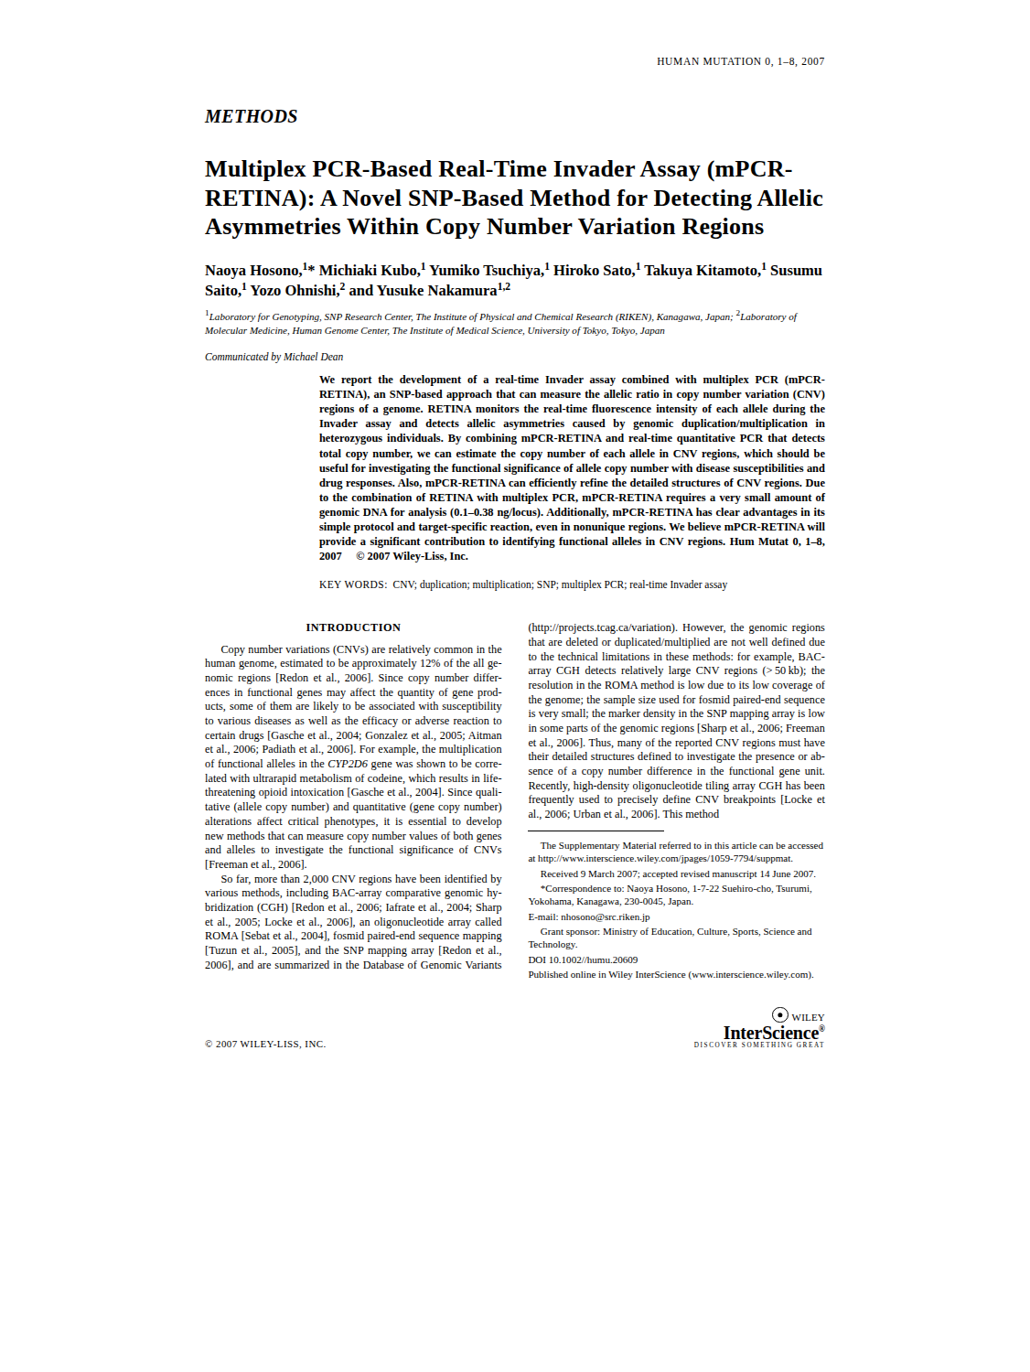HUMAN MUTATION 0, 1–8, 2007
METHODS
Multiplex PCR-Based Real-Time Invader Assay (mPCR-RETINA): A Novel SNP-Based Method for Detecting Allelic Asymmetries Within Copy Number Variation Regions
Naoya Hosono,1* Michiaki Kubo,1 Yumiko Tsuchiya,1 Hiroko Sato,1 Takuya Kitamoto,1 Susumu Saito,1 Yozo Ohnishi,2 and Yusuke Nakamura1,2
1Laboratory for Genotyping, SNP Research Center, The Institute of Physical and Chemical Research (RIKEN), Kanagawa, Japan; 2Laboratory of Molecular Medicine, Human Genome Center, The Institute of Medical Science, University of Tokyo, Tokyo, Japan
Communicated by Michael Dean
We report the development of a real-time Invader assay combined with multiplex PCR (mPCR-RETINA), an SNP-based approach that can measure the allelic ratio in copy number variation (CNV) regions of a genome. RETINA monitors the real-time fluorescence intensity of each allele during the Invader assay and detects allelic asymmetries caused by genomic duplication/multiplication in heterozygous individuals. By combining mPCR-RETINA and real-time quantitative PCR that detects total copy number, we can estimate the copy number of each allele in CNV regions, which should be useful for investigating the functional significance of allele copy number with disease susceptibilities and drug responses. Also, mPCR-RETINA can efficiently refine the detailed structures of CNV regions. Due to the combination of RETINA with multiplex PCR, mPCR-RETINA requires a very small amount of genomic DNA for analysis (0.1–0.38 ng/locus). Additionally, mPCR-RETINA has clear advantages in its simple protocol and target-specific reaction, even in nonunique regions. We believe mPCR-RETINA will provide a significant contribution to identifying functional alleles in CNV regions. Hum Mutat 0, 1–8, 2007 © 2007 Wiley-Liss, Inc.
KEY WORDS: CNV; duplication; multiplication; SNP; multiplex PCR; real-time Invader assay
INTRODUCTION
Copy number variations (CNVs) are relatively common in the human genome, estimated to be approximately 12% of the all genomic regions [Redon et al., 2006]. Since copy number differences in functional genes may affect the quantity of gene products, some of them are likely to be associated with susceptibility to various diseases as well as the efficacy or adverse reaction to certain drugs [Gasche et al., 2004; Gonzalez et al., 2005; Aitman et al., 2006; Padiath et al., 2006]. For example, the multiplication of functional alleles in the CYP2D6 gene was shown to be correlated with ultrarapid metabolism of codeine, which results in life-threatening opioid intoxication [Gasche et al., 2004]. Since qualitative (allele copy number) and quantitative (gene copy number) alterations affect critical phenotypes, it is essential to develop new methods that can measure copy number values of both genes and alleles to investigate the functional significance of CNVs [Freeman et al., 2006].
So far, more than 2,000 CNV regions have been identified by various methods, including BAC-array comparative genomic hybridization (CGH) [Redon et al., 2006; Iafrate et al., 2004; Sharp et al., 2005; Locke et al., 2006], an oligonucleotide array called ROMA [Sebat et al., 2004], fosmid paired-end sequence mapping [Tuzun et al., 2005], and the SNP mapping array [Redon et al., 2006], and are summarized in the Database of Genomic Variants (http://projects.tcag.ca/variation). However, the genomic regions that are deleted or duplicated/multiplied are not well defined due to the technical limitations in these methods: for example, BAC-array CGH detects relatively large CNV regions (> 50 kb); the resolution in the ROMA method is low due to its low coverage of the genome; the sample size used for fosmid paired-end sequence is very small; the marker density in the SNP mapping array is low in some parts of the genomic regions [Sharp et al., 2006; Freeman et al., 2006]. Thus, many of the reported CNV regions must have their detailed structures defined to investigate the presence or absence of a copy number difference in the functional gene unit. Recently, high-density oligonucleotide tiling array CGH has been frequently used to precisely define CNV breakpoints [Locke et al., 2006; Urban et al., 2006]. This method
The Supplementary Material referred to in this article can be accessed at http://www.interscience.wiley.com/jpages/1059-7794/suppmat.
Received 9 March 2007; accepted revised manuscript 14 June 2007.
*Correspondence to: Naoya Hosono, 1-7-22 Suehiro-cho, Tsurumi, Yokohama, Kanagawa, 230-0045, Japan.
E-mail: nhosono@src.riken.jp
Grant sponsor: Ministry of Education, Culture, Sports, Science and Technology.
DOI 10.1002//humu.20609
Published online in Wiley InterScience (www.interscience.wiley.com).
© 2007 WILEY-LISS, INC.
WILEY
InterScience®
DISCOVER SOMETHING GREAT